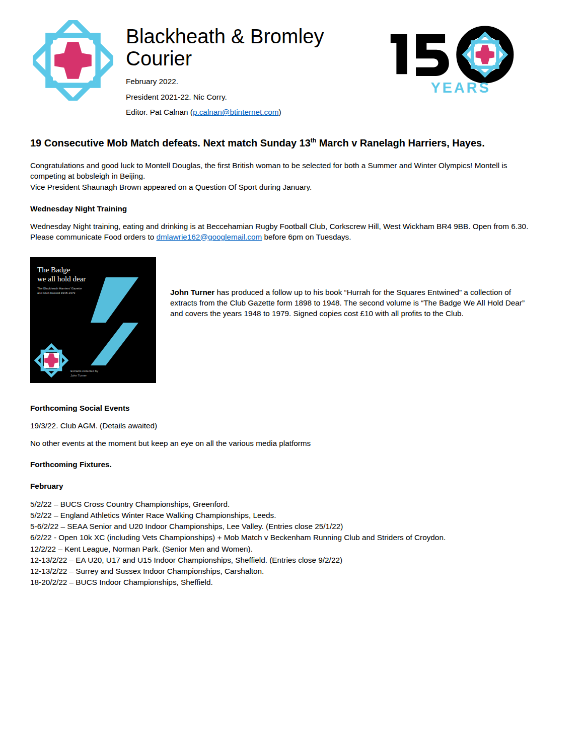Blackheath & Bromley Courier
February 2022.
President 2021-22. Nic Corry.
Editor. Pat Calnan (p.calnan@btinternet.com)
YEARS
19 Consecutive Mob Match defeats. Next match Sunday 13th March v Ranelagh Harriers, Hayes.
Congratulations and good luck to Montell Douglas, the first British woman to be selected for both a Summer and Winter Olympics! Montell is competing at bobsleigh in Beijing.
Vice President Shaunagh Brown appeared on a Question Of Sport during January.
Wednesday Night Training
Wednesday Night training, eating and drinking is at Beccehamian Rugby Football Club, Corkscrew Hill, West Wickham BR4 9BB. Open from 6.30. Please communicate Food orders to dmlawrie162@googlemail.com before 6pm on Tuesdays.
The Badge we all hold dear The Blackheath Harriers' Gazette and Club Record 1948-1979 Extracts collected by John Turner
John Turner has produced a follow up to his book “Hurrah for the Squares Entwined” a collection of extracts from the Club Gazette form 1898 to 1948. The second volume is “The Badge We All Hold Dear” and covers the years 1948 to 1979. Signed copies cost £10 with all profits to the Club.
Forthcoming Social Events
19/3/22. Club AGM. (Details awaited)
No other events at the moment but keep an eye on all the various media platforms
Forthcoming Fixtures.
February
5/2/22 – BUCS Cross Country Championships, Greenford.
5/2/22 – England Athletics Winter Race Walking Championships, Leeds.
5-6/2/22 – SEAA Senior and U20 Indoor Championships, Lee Valley. (Entries close 25/1/22)
6/2/22 - Open 10k XC (including Vets Championships) + Mob Match v Beckenham Running Club and Striders of Croydon.
12/2/22 – Kent League, Norman Park. (Senior Men and Women).
12-13/2/22 – EA U20, U17 and U15 Indoor Championships, Sheffield. (Entries close 9/2/22)
12-13/2/22 – Surrey and Sussex Indoor Championships, Carshalton.
18-20/2/22 – BUCS Indoor Championships, Sheffield.